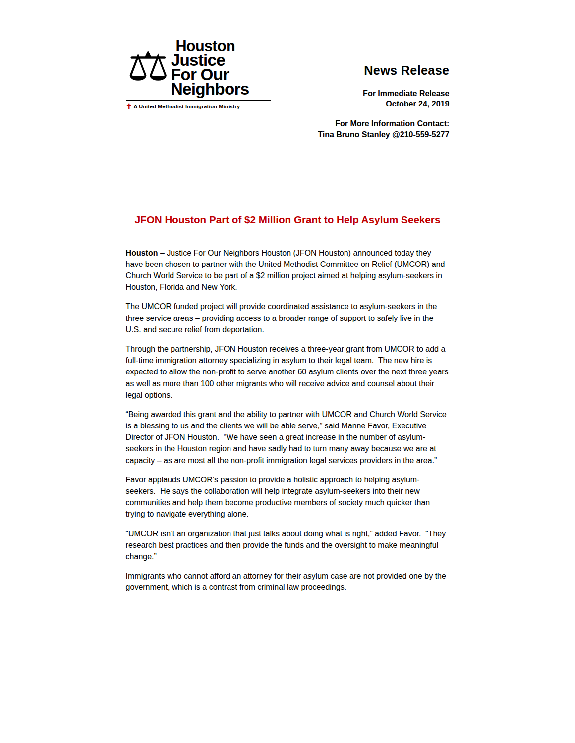Houston
⚖
Justice For Our Neighbors
✝A United Methodist Immigration Ministry
News Release
For Immediate Release
October 24, 2019
For More Information Contact:
Tina Bruno Stanley @210-559-5277
JFON Houston Part of $2 Million Grant to Help Asylum Seekers
Houston – Justice For Our Neighbors Houston (JFON Houston) announced today they have been chosen to partner with the United Methodist Committee on Relief (UMCOR) and Church World Service to be part of a $2 million project aimed at helping asylum-seekers in Houston, Florida and New York.
The UMCOR funded project will provide coordinated assistance to asylum-seekers in the three service areas – providing access to a broader range of support to safely live in the U.S. and secure relief from deportation.
Through the partnership, JFON Houston receives a three-year grant from UMCOR to add a full-time immigration attorney specializing in asylum to their legal team. The new hire is expected to allow the non-profit to serve another 60 asylum clients over the next three years as well as more than 100 other migrants who will receive advice and counsel about their legal options.
“Being awarded this grant and the ability to partner with UMCOR and Church World Service is a blessing to us and the clients we will be able serve,” said Manne Favor, Executive Director of JFON Houston. “We have seen a great increase in the number of asylum-seekers in the Houston region and have sadly had to turn many away because we are at capacity – as are most all the non-profit immigration legal services providers in the area.”
Favor applauds UMCOR’s passion to provide a holistic approach to helping asylum-seekers. He says the collaboration will help integrate asylum-seekers into their new communities and help them become productive members of society much quicker than trying to navigate everything alone.
“UMCOR isn’t an organization that just talks about doing what is right,” added Favor. “They research best practices and then provide the funds and the oversight to make meaningful change.”
Immigrants who cannot afford an attorney for their asylum case are not provided one by the government, which is a contrast from criminal law proceedings.